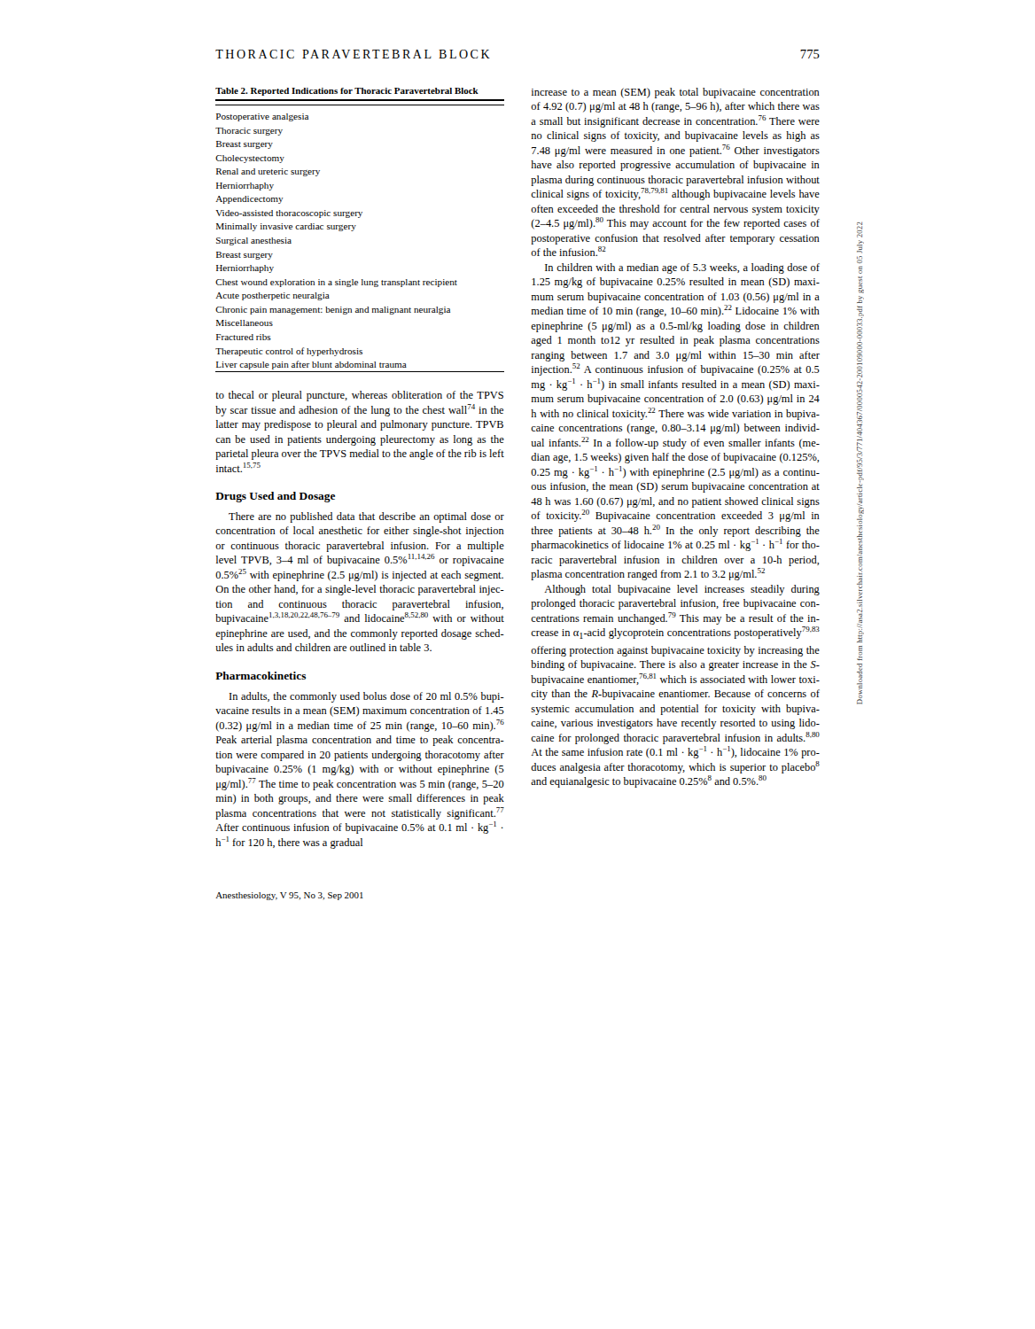THORACIC PARAVERTEBRAL BLOCK 775
Downloaded from http://asa2.silverchair.com/anesthesiology/article-pdf/95/3/771/404367/0000542-200109000-00033.pdf by guest on 05 July 2022
Table 2. Reported Indications for Thoracic Paravertebral Block
| Postoperative analgesia |
| Thoracic surgery |
| Breast surgery |
| Cholecystectomy |
| Renal and ureteric surgery |
| Herniorrhaphy |
| Appendicectomy |
| Video-assisted thoracoscopic surgery |
| Minimally invasive cardiac surgery |
| Surgical anesthesia |
| Breast surgery |
| Herniorrhaphy |
| Chest wound exploration in a single lung transplant recipient |
| Acute postherpetic neuralgia |
| Chronic pain management: benign and malignant neuralgia |
| Miscellaneous |
| Fractured ribs |
| Therapeutic control of hyperhydrosis |
| Liver capsule pain after blunt abdominal trauma |
to thecal or pleural puncture, whereas obliteration of the TPVS by scar tissue and adhesion of the lung to the chest wall74 in the latter may predispose to pleural and pulmonary puncture. TPVB can be used in patients undergoing pleurectomy as long as the parietal pleura over the TPVS medial to the angle of the rib is left intact.15,75
Drugs Used and Dosage
There are no published data that describe an optimal dose or concentration of local anesthetic for either single-shot injection or continuous thoracic paravertebral infusion. For a multiple level TPVB, 3–4 ml of bupivacaine 0.5%11,14,26 or ropivacaine 0.5%25 with epinephrine (2.5 μg/ml) is injected at each segment. On the other hand, for a single-level thoracic paravertebral injection and continuous thoracic paravertebral infusion, bupivacaine1,3,18,20,22,48,76–79 and lidocaine8,52,80 with or without epinephrine are used, and the commonly reported dosage schedules in adults and children are outlined in table 3.
Pharmacokinetics
In adults, the commonly used bolus dose of 20 ml 0.5% bupivacaine results in a mean (SEM) maximum concentration of 1.45 (0.32) μg/ml in a median time of 25 min (range, 10–60 min).76 Peak arterial plasma concentration and time to peak concentration were compared in 20 patients undergoing thoracotomy after bupivacaine 0.25% (1 mg/kg) with or without epinephrine (5 μg/ml).77 The time to peak concentration was 5 min (range, 5–20 min) in both groups, and there were small differences in peak plasma concentrations that were not statistically significant.77 After continuous infusion of bupivacaine 0.5% at 0.1 ml · kg−1 · h−1 for 120 h, there was a gradual
increase to a mean (SEM) peak total bupivacaine concentration of 4.92 (0.7) μg/ml at 48 h (range, 5–96 h), after which there was a small but insignificant decrease in concentration.76 There were no clinical signs of toxicity, and bupivacaine levels as high as 7.48 μg/ml were measured in one patient.76 Other investigators have also reported progressive accumulation of bupivacaine in plasma during continuous thoracic paravertebral infusion without clinical signs of toxicity,78,79,81 although bupivacaine levels have often exceeded the threshold for central nervous system toxicity (2–4.5 μg/ml).80 This may account for the few reported cases of postoperative confusion that resolved after temporary cessation of the infusion.82
In children with a median age of 5.3 weeks, a loading dose of 1.25 mg/kg of bupivacaine 0.25% resulted in mean (SD) maximum serum bupivacaine concentration of 1.03 (0.56) μg/ml in a median time of 10 min (range, 10–60 min).22 Lidocaine 1% with epinephrine (5 μg/ml) as a 0.5-ml/kg loading dose in children aged 1 month to12 yr resulted in peak plasma concentrations ranging between 1.7 and 3.0 μg/ml within 15–30 min after injection.52 A continuous infusion of bupivacaine (0.25% at 0.5 mg · kg−1 · h−1) in small infants resulted in a mean (SD) maximum serum bupivacaine concentration of 2.0 (0.63) μg/ml in 24 h with no clinical toxicity.22 There was wide variation in bupivacaine concentrations (range, 0.80–3.14 μg/ml) between individual infants.22 In a follow-up study of even smaller infants (median age, 1.5 weeks) given half the dose of bupivacaine (0.125%, 0.25 mg · kg−1 · h−1) with epinephrine (2.5 μg/ml) as a continuous infusion, the mean (SD) serum bupivacaine concentration at 48 h was 1.60 (0.67) μg/ml, and no patient showed clinical signs of toxicity.20 Bupivacaine concentration exceeded 3 μg/ml in three patients at 30–48 h.20 In the only report describing the pharmacokinetics of lidocaine 1% at 0.25 ml · kg−1 · h−1 for thoracic paravertebral infusion in children over a 10-h period, plasma concentration ranged from 2.1 to 3.2 μg/ml.52
Although total bupivacaine level increases steadily during prolonged thoracic paravertebral infusion, free bupivacaine concentrations remain unchanged.79 This may be a result of the increase in α1-acid glycoprotein concentrations postoperatively79,83 offering protection against bupivacaine toxicity by increasing the binding of bupivacaine. There is also a greater increase in the S-bupivacaine enantiomer,76,81 which is associated with lower toxicity than the R-bupivacaine enantiomer. Because of concerns of systemic accumulation and potential for toxicity with bupivacaine, various investigators have recently resorted to using lidocaine for prolonged thoracic paravertebral infusion in adults.8,80 At the same infusion rate (0.1 ml · kg−1 · h−1), lidocaine 1% produces analgesia after thoracotomy, which is superior to placebo8 and equianalgesic to bupivacaine 0.25%8 and 0.5%.80
Anesthesiology, V 95, No 3, Sep 2001